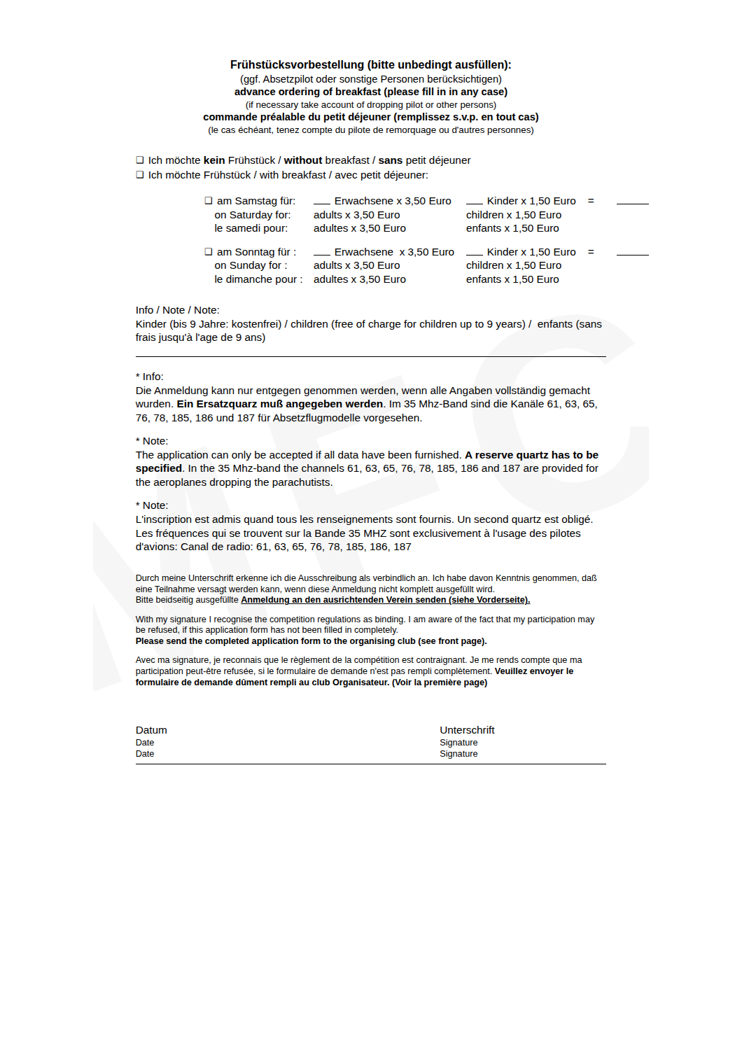MFC
Frühstücksvorbestellung (bitte unbedingt ausfüllen):
(ggf. Absetzpilot oder sonstige Personen berücksichtigen)
advance ordering of breakfast (please fill in in any case)
(if necessary take account of dropping pilot or other persons)
commande préalable du petit déjeuner (remplissez s.v.p. en tout cas)
(le cas échéant, tenez compte du pilote de remorquage ou d'autres personnes)
Ich möchte kein Frühstück / without breakfast / sans petit déjeuner
Ich möchte Frühstück / with breakfast / avec petit déjeuner:
| am Samstag für: | Erwachsene x 3,50 Euro | Kinder x 1,50 Euro | = | Euro |
| on Saturday for: | adults x 3,50 Euro | children x 1,50 Euro | | |
| le samedi pour: | adultes x 3,50 Euro | enfants x 1,50 Euro | | |
| am Sonntag für : | Erwachsene x 3,50 Euro | Kinder x 1,50 Euro | = | Euro |
| on Sunday for : | adults x 3,50 Euro | children x 1,50 Euro | | |
| le dimanche pour : | adultes x 3,50 Euro | enfants x 1,50 Euro | | |
Info / Note / Note:
Kinder (bis 9 Jahre: kostenfrei) / children (free of charge for children up to 9 years) / enfants (sans frais jusqu'à l'age de 9 ans)
* Info:
Die Anmeldung kann nur entgegen genommen werden, wenn alle Angaben vollständig gemacht wurden. Ein Ersatzquarz muß angegeben werden. Im 35 Mhz-Band sind die Kanäle 61, 63, 65, 76, 78, 185, 186 und 187 für Absetzflugmodelle vorgesehen.
* Note:
The application can only be accepted if all data have been furnished. A reserve quartz has to be specified. In the 35 Mhz-band the channels 61, 63, 65, 76, 78, 185, 186 and 187 are provided for the aeroplanes dropping the parachutists.
* Note:
L'inscription est admis quand tous les renseignements sont fournis. Un second quartz est obligé. Les fréquences qui se trouvent sur la Bande 35 MHZ sont exclusivement à l'usage des pilotes d'avions: Canal de radio: 61, 63, 65, 76, 78, 185, 186, 187
Durch meine Unterschrift erkenne ich die Ausschreibung als verbindlich an. Ich habe davon Kenntnis genommen, daß eine Teilnahme versagt werden kann, wenn diese Anmeldung nicht komplett ausgefüllt wird.
Bitte beidseitig ausgefüllte Anmeldung an den ausrichtenden Verein senden (siehe Vorderseite).
With my signature I recognise the competition regulations as binding. I am aware of the fact that my participation may be refused, if this application form has not been filled in completely.
Please send the completed application form to the organising club (see front page).
Avec ma signature, je reconnais que le règlement de la compétition est contraignant. Je me rends compte que ma participation peut-être refusée, si le formulaire de demande n'est pas rempli complètement. Veuillez envoyer le formulaire de demande dûment rempli au club Organisateur. (Voir la première page)
Datum
Date
Date
Unterschrift
Signature
Signature